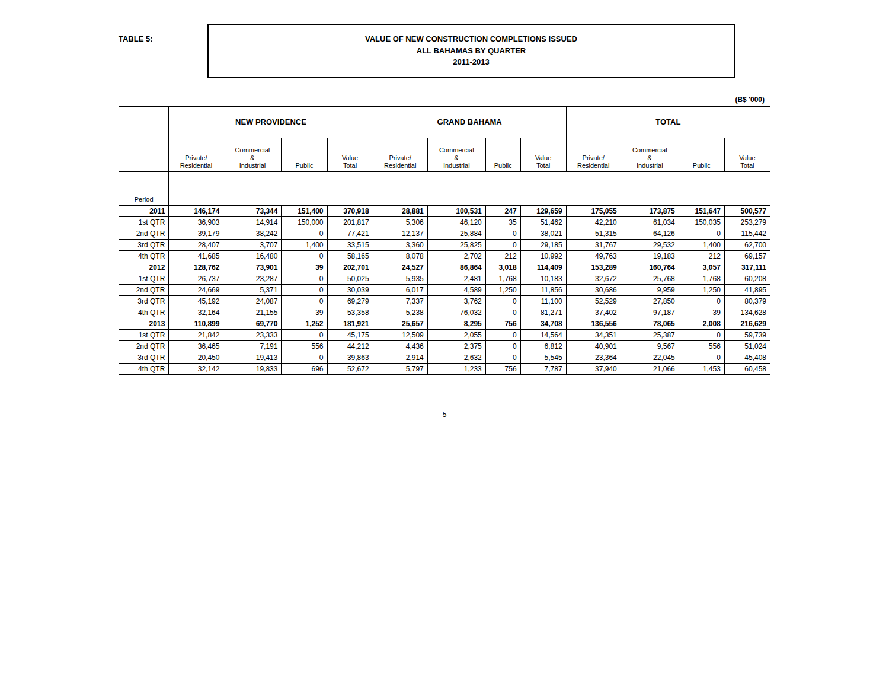TABLE 5:
VALUE OF NEW CONSTRUCTION COMPLETIONS ISSUED
ALL BAHAMAS BY QUARTER
2011-2013
(B$ '000)
| | NEW PROVIDENCE | GRAND BAHAMA | TOTAL |
| --- | --- | --- | --- |
| Private/ Residential | Commercial & Industrial | Public | Value Total | Private/ Residential | Commercial & Industrial | Public | Value Total | Private/ Residential | Commercial & Industrial | Public | Value Total |
| Period | |
| 2011 | 146,174 | 73,344 | 151,400 | 370,918 | 28,881 | 100,531 | 247 | 129,659 | 175,055 | 173,875 | 151,647 | 500,577 |
| 1st QTR | 36,903 | 14,914 | 150,000 | 201,817 | 5,306 | 46,120 | 35 | 51,462 | 42,210 | 61,034 | 150,035 | 253,279 |
| 2nd QTR | 39,179 | 38,242 | 0 | 77,421 | 12,137 | 25,884 | 0 | 38,021 | 51,315 | 64,126 | 0 | 115,442 |
| 3rd QTR | 28,407 | 3,707 | 1,400 | 33,515 | 3,360 | 25,825 | 0 | 29,185 | 31,767 | 29,532 | 1,400 | 62,700 |
| 4th QTR | 41,685 | 16,480 | 0 | 58,165 | 8,078 | 2,702 | 212 | 10,992 | 49,763 | 19,183 | 212 | 69,157 |
| 2012 | 128,762 | 73,901 | 39 | 202,701 | 24,527 | 86,864 | 3,018 | 114,409 | 153,289 | 160,764 | 3,057 | 317,111 |
| 1st QTR | 26,737 | 23,287 | 0 | 50,025 | 5,935 | 2,481 | 1,768 | 10,183 | 32,672 | 25,768 | 1,768 | 60,208 |
| 2nd QTR | 24,669 | 5,371 | 0 | 30,039 | 6,017 | 4,589 | 1,250 | 11,856 | 30,686 | 9,959 | 1,250 | 41,895 |
| 3rd QTR | 45,192 | 24,087 | 0 | 69,279 | 7,337 | 3,762 | 0 | 11,100 | 52,529 | 27,850 | 0 | 80,379 |
| 4th QTR | 32,164 | 21,155 | 39 | 53,358 | 5,238 | 76,032 | 0 | 81,271 | 37,402 | 97,187 | 39 | 134,628 |
| 2013 | 110,899 | 69,770 | 1,252 | 181,921 | 25,657 | 8,295 | 756 | 34,708 | 136,556 | 78,065 | 2,008 | 216,629 |
| 1st QTR | 21,842 | 23,333 | 0 | 45,175 | 12,509 | 2,055 | 0 | 14,564 | 34,351 | 25,387 | 0 | 59,739 |
| 2nd QTR | 36,465 | 7,191 | 556 | 44,212 | 4,436 | 2,375 | 0 | 6,812 | 40,901 | 9,567 | 556 | 51,024 |
| 3rd QTR | 20,450 | 19,413 | 0 | 39,863 | 2,914 | 2,632 | 0 | 5,545 | 23,364 | 22,045 | 0 | 45,408 |
| 4th QTR | 32,142 | 19,833 | 696 | 52,672 | 5,797 | 1,233 | 756 | 7,787 | 37,940 | 21,066 | 1,453 | 60,458 |
5